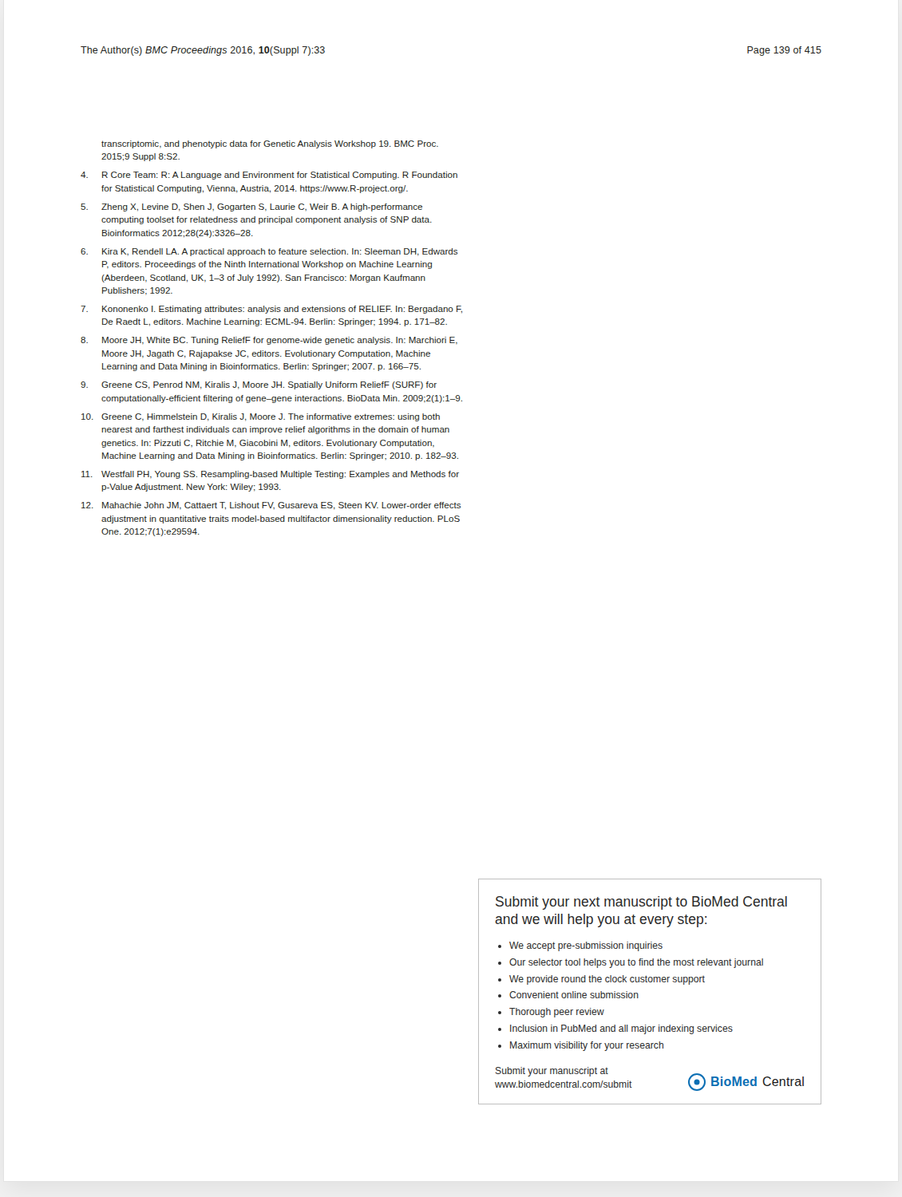The Author(s) BMC Proceedings 2016, 10(Suppl 7):33
Page 139 of 415
transcriptomic, and phenotypic data for Genetic Analysis Workshop 19. BMC Proc. 2015;9 Suppl 8:S2.
4. R Core Team: R: A Language and Environment for Statistical Computing. R Foundation for Statistical Computing, Vienna, Austria, 2014. https://www.R-project.org/.
5. Zheng X, Levine D, Shen J, Gogarten S, Laurie C, Weir B. A high-performance computing toolset for relatedness and principal component analysis of SNP data. Bioinformatics 2012;28(24):3326–28.
6. Kira K, Rendell LA. A practical approach to feature selection. In: Sleeman DH, Edwards P, editors. Proceedings of the Ninth International Workshop on Machine Learning (Aberdeen, Scotland, UK, 1–3 of July 1992). San Francisco: Morgan Kaufmann Publishers; 1992.
7. Kononenko I. Estimating attributes: analysis and extensions of RELIEF. In: Bergadano F, De Raedt L, editors. Machine Learning: ECML-94. Berlin: Springer; 1994. p. 171–82.
8. Moore JH, White BC. Tuning ReliefF for genome-wide genetic analysis. In: Marchiori E, Moore JH, Jagath C, Rajapakse JC, editors. Evolutionary Computation, Machine Learning and Data Mining in Bioinformatics. Berlin: Springer; 2007. p. 166–75.
9. Greene CS, Penrod NM, Kiralis J, Moore JH. Spatially Uniform ReliefF (SURF) for computationally-efficient filtering of gene–gene interactions. BioData Min. 2009;2(1):1–9.
10. Greene C, Himmelstein D, Kiralis J, Moore J. The informative extremes: using both nearest and farthest individuals can improve relief algorithms in the domain of human genetics. In: Pizzuti C, Ritchie M, Giacobini M, editors. Evolutionary Computation, Machine Learning and Data Mining in Bioinformatics. Berlin: Springer; 2010. p. 182–93.
11. Westfall PH, Young SS. Resampling-based Multiple Testing: Examples and Methods for p-Value Adjustment. New York: Wiley; 1993.
12. Mahachie John JM, Cattaert T, Lishout FV, Gusareva ES, Steen KV. Lower-order effects adjustment in quantitative traits model-based multifactor dimensionality reduction. PLoS One. 2012;7(1):e29594.
Submit your next manuscript to BioMed Central
and we will help you at every step:
We accept pre-submission inquiries
Our selector tool helps you to find the most relevant journal
We provide round the clock customer support
Convenient online submission
Thorough peer review
Inclusion in PubMed and all major indexing services
Maximum visibility for your research
Submit your manuscript at
www.biomedcentral.com/submit
BioMed Central